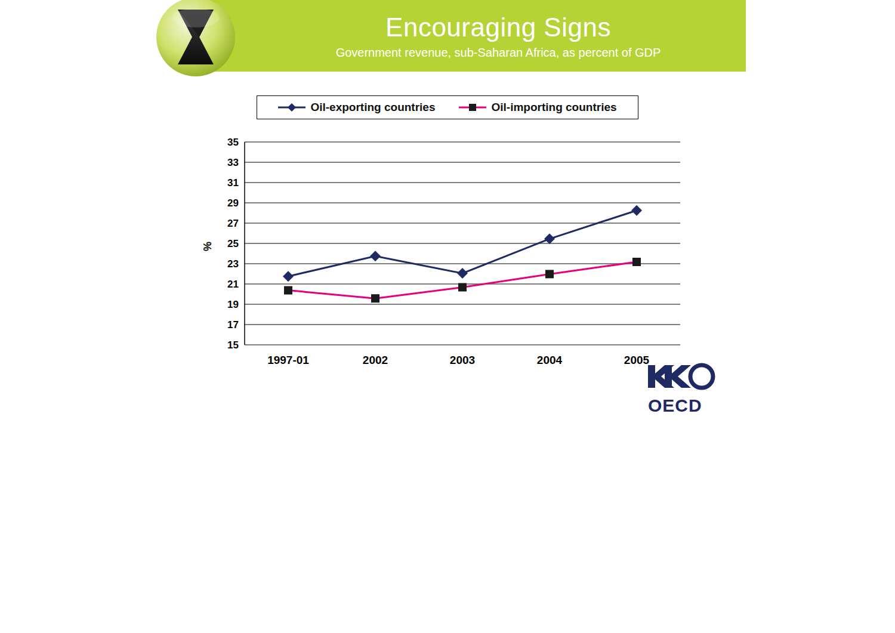Encouraging Signs
Government revenue, sub-Saharan Africa, as percent of GDP
Oil-exporting countries Oil-importing countries
35 33 31 29 27 25 23 21 19 17 15 % 1997-01 2002 2003 2004 2005
OECD